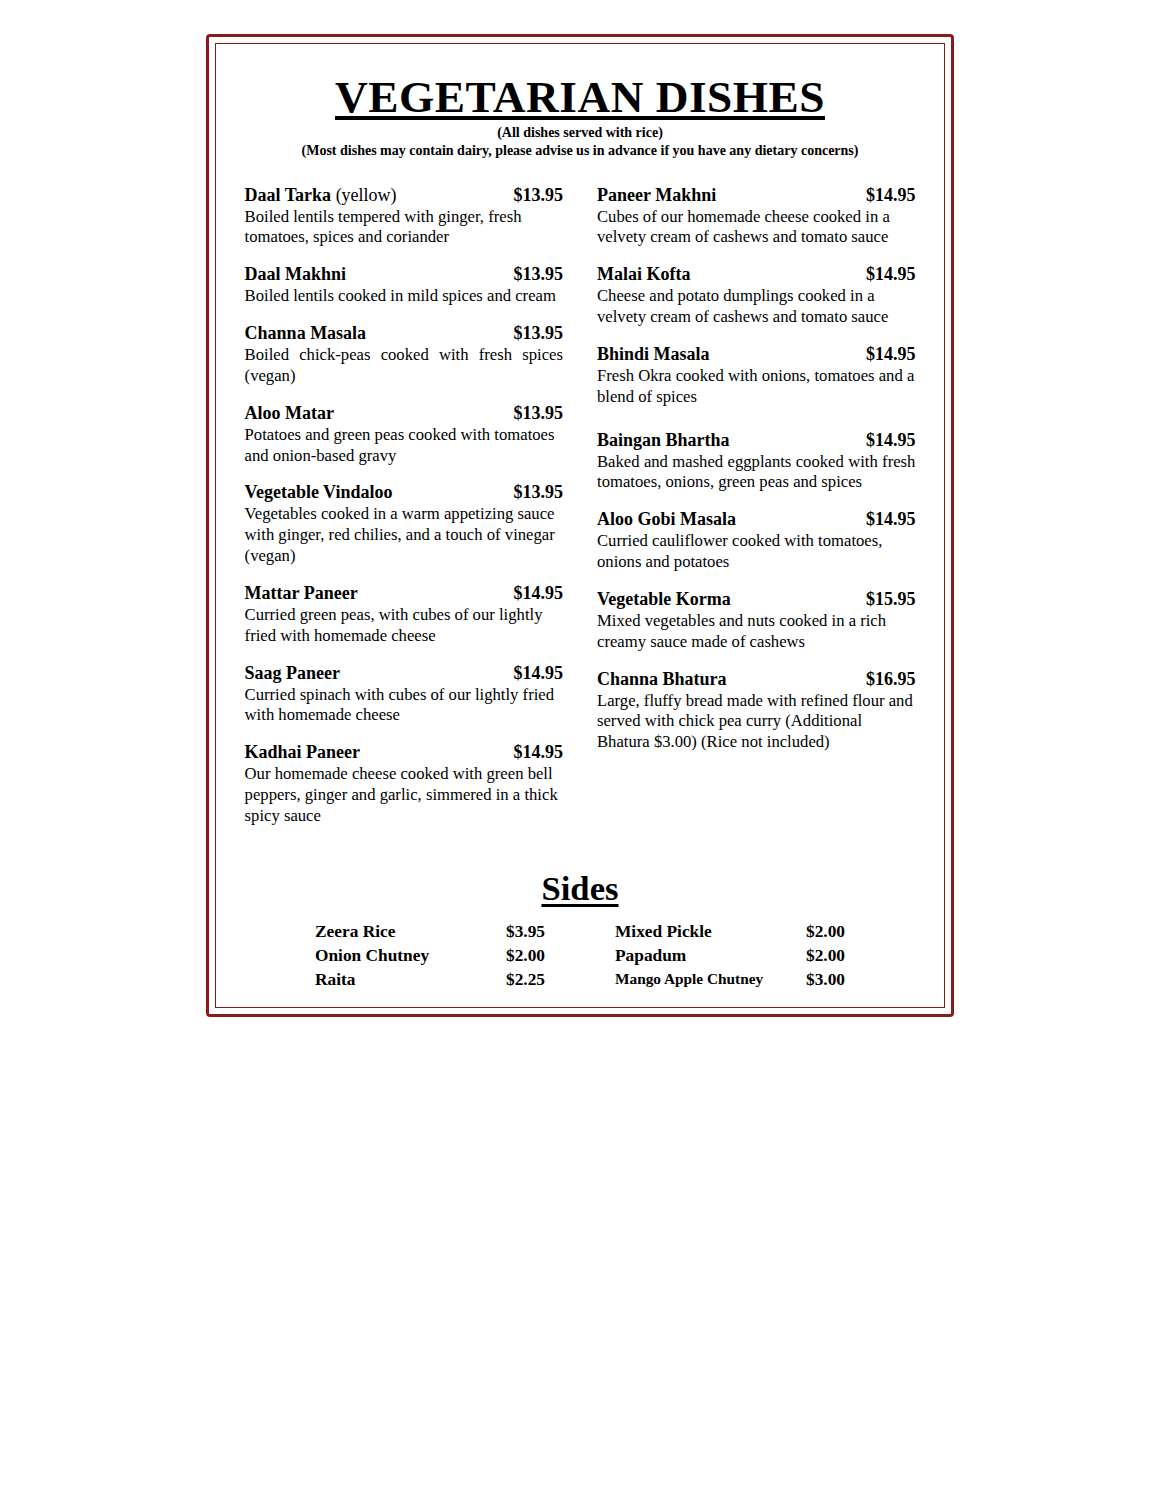VEGETARIAN DISHES
(All dishes served with rice)
(Most dishes may contain dairy, please advise us in advance if you have any dietary concerns)
Daal Tarka (yellow) $13.95
Boiled lentils tempered with ginger, fresh tomatoes, spices and coriander
Daal Makhni $13.95
Boiled lentils cooked in mild spices and cream
Channa Masala $13.95
Boiled chick-peas cooked with fresh spices (vegan)
Aloo Matar $13.95
Potatoes and green peas cooked with tomatoes and onion-based gravy
Vegetable Vindaloo $13.95
Vegetables cooked in a warm appetizing sauce with ginger, red chilies, and a touch of vinegar (vegan)
Mattar Paneer $14.95
Curried green peas, with cubes of our lightly fried with homemade cheese
Saag Paneer $14.95
Curried spinach with cubes of our lightly fried with homemade cheese
Kadhai Paneer $14.95
Our homemade cheese cooked with green bell peppers, ginger and garlic, simmered in a thick spicy sauce
Paneer Makhni $14.95
Cubes of our homemade cheese cooked in a velvety cream of cashews and tomato sauce
Malai Kofta $14.95
Cheese and potato dumplings cooked in a velvety cream of cashews and tomato sauce
Bhindi Masala $14.95
Fresh Okra cooked with onions, tomatoes and a blend of spices
Baingan Bhartha $14.95
Baked and mashed eggplants cooked with fresh tomatoes, onions, green peas and spices
Aloo Gobi Masala $14.95
Curried cauliflower cooked with tomatoes, onions and potatoes
Vegetable Korma $15.95
Mixed vegetables and nuts cooked in a rich creamy sauce made of cashews
Channa Bhatura $16.95
Large, fluffy bread made with refined flour and served with chick pea curry (Additional Bhatura $3.00) (Rice not included)
Sides
Zeera Rice$3.95
Onion Chutney$2.00
Raita$2.25
Mixed Pickle$2.00
Papadum$2.00
Mango Apple Chutney$3.00